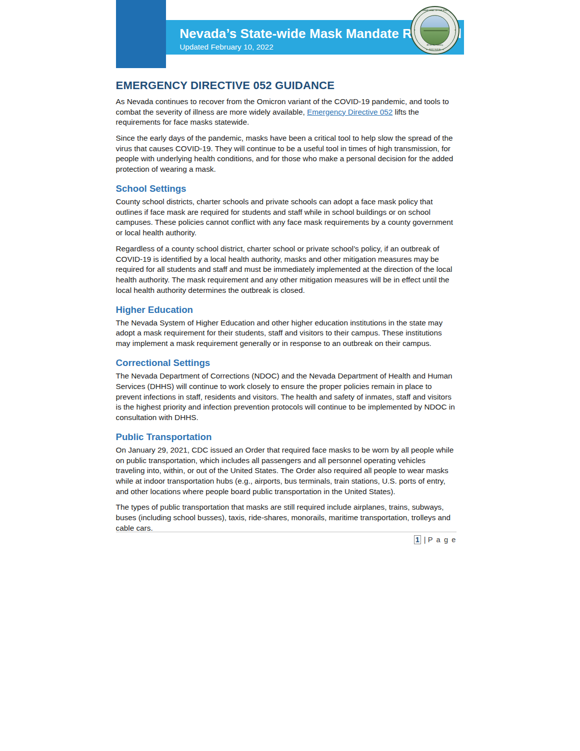Nevada’s State-wide Mask Mandate Removed
Updated February 10, 2022
The Great Seal of the State of
★
★
All for Our Country
★ N E V A D A ★
EMERGENCY DIRECTIVE 052 GUIDANCE
As Nevada continues to recover from the Omicron variant of the COVID-19 pandemic, and tools to combat the severity of illness are more widely available, Emergency Directive 052 lifts the requirements for face masks statewide.
Since the early days of the pandemic, masks have been a critical tool to help slow the spread of the virus that causes COVID-19. They will continue to be a useful tool in times of high transmission, for people with underlying health conditions, and for those who make a personal decision for the added protection of wearing a mask.
School Settings
County school districts, charter schools and private schools can adopt a face mask policy that outlines if face mask are required for students and staff while in school buildings or on school campuses. These policies cannot conflict with any face mask requirements by a county government or local health authority.
Regardless of a county school district, charter school or private school’s policy, if an outbreak of COVID-19 is identified by a local health authority, masks and other mitigation measures may be required for all students and staff and must be immediately implemented at the direction of the local health authority. The mask requirement and any other mitigation measures will be in effect until the local health authority determines the outbreak is closed.
Higher Education
The Nevada System of Higher Education and other higher education institutions in the state may adopt a mask requirement for their students, staff and visitors to their campus. These institutions may implement a mask requirement generally or in response to an outbreak on their campus.
Correctional Settings
The Nevada Department of Corrections (NDOC) and the Nevada Department of Health and Human Services (DHHS) will continue to work closely to ensure the proper policies remain in place to prevent infections in staff, residents and visitors. The health and safety of inmates, staff and visitors is the highest priority and infection prevention protocols will continue to be implemented by NDOC in consultation with DHHS.
Public Transportation
On January 29, 2021, CDC issued an Order that required face masks to be worn by all people while on public transportation, which includes all passengers and all personnel operating vehicles traveling into, within, or out of the United States. The Order also required all people to wear masks while at indoor transportation hubs (e.g., airports, bus terminals, train stations, U.S. ports of entry, and other locations where people board public transportation in the United States).
The types of public transportation that masks are still required include airplanes, trains, subways, buses (including school busses), taxis, ride-shares, monorails, maritime transportation, trolleys and cable cars.
1 | P a g e